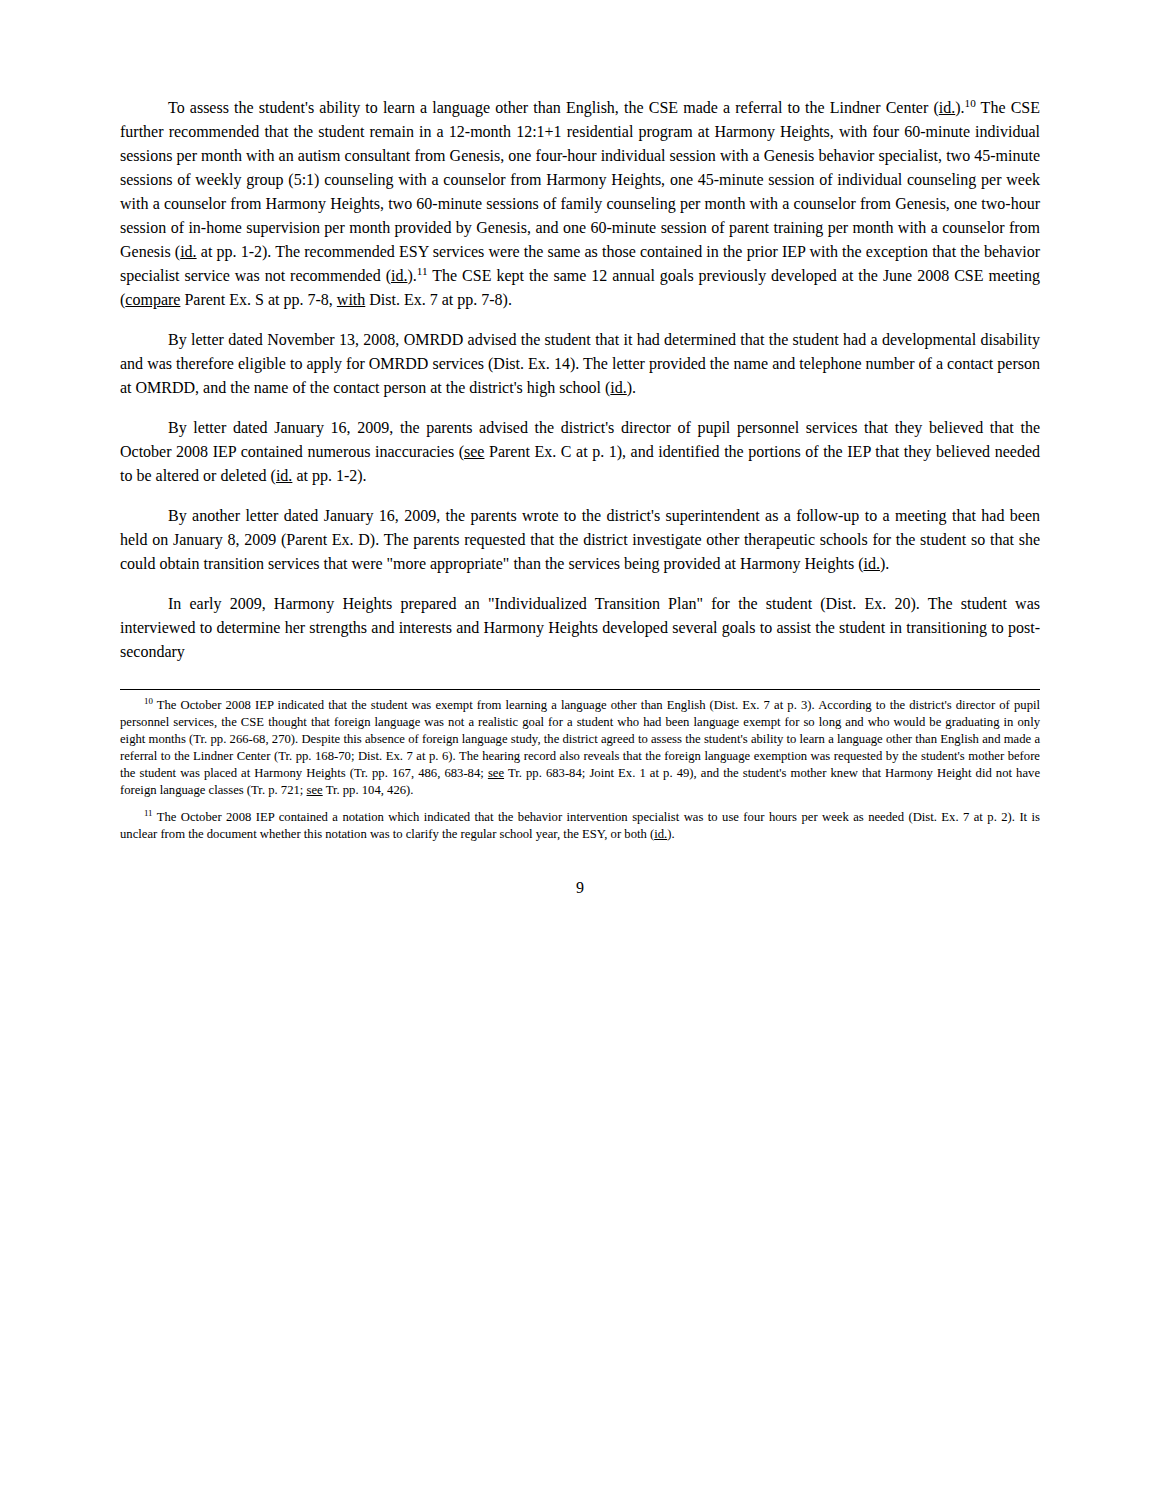To assess the student's ability to learn a language other than English, the CSE made a referral to the Lindner Center (id.).10 The CSE further recommended that the student remain in a 12-month 12:1+1 residential program at Harmony Heights, with four 60-minute individual sessions per month with an autism consultant from Genesis, one four-hour individual session with a Genesis behavior specialist, two 45-minute sessions of weekly group (5:1) counseling with a counselor from Harmony Heights, one 45-minute session of individual counseling per week with a counselor from Harmony Heights, two 60-minute sessions of family counseling per month with a counselor from Genesis, one two-hour session of in-home supervision per month provided by Genesis, and one 60-minute session of parent training per month with a counselor from Genesis (id. at pp. 1-2). The recommended ESY services were the same as those contained in the prior IEP with the exception that the behavior specialist service was not recommended (id.).11 The CSE kept the same 12 annual goals previously developed at the June 2008 CSE meeting (compare Parent Ex. S at pp. 7-8, with Dist. Ex. 7 at pp. 7-8).
By letter dated November 13, 2008, OMRDD advised the student that it had determined that the student had a developmental disability and was therefore eligible to apply for OMRDD services (Dist. Ex. 14). The letter provided the name and telephone number of a contact person at OMRDD, and the name of the contact person at the district's high school (id.).
By letter dated January 16, 2009, the parents advised the district's director of pupil personnel services that they believed that the October 2008 IEP contained numerous inaccuracies (see Parent Ex. C at p. 1), and identified the portions of the IEP that they believed needed to be altered or deleted (id. at pp. 1-2).
By another letter dated January 16, 2009, the parents wrote to the district's superintendent as a follow-up to a meeting that had been held on January 8, 2009 (Parent Ex. D). The parents requested that the district investigate other therapeutic schools for the student so that she could obtain transition services that were "more appropriate" than the services being provided at Harmony Heights (id.).
In early 2009, Harmony Heights prepared an "Individualized Transition Plan" for the student (Dist. Ex. 20). The student was interviewed to determine her strengths and interests and Harmony Heights developed several goals to assist the student in transitioning to post-secondary
10 The October 2008 IEP indicated that the student was exempt from learning a language other than English (Dist. Ex. 7 at p. 3). According to the district's director of pupil personnel services, the CSE thought that foreign language was not a realistic goal for a student who had been language exempt for so long and who would be graduating in only eight months (Tr. pp. 266-68, 270). Despite this absence of foreign language study, the district agreed to assess the student's ability to learn a language other than English and made a referral to the Lindner Center (Tr. pp. 168-70; Dist. Ex. 7 at p. 6). The hearing record also reveals that the foreign language exemption was requested by the student's mother before the student was placed at Harmony Heights (Tr. pp. 167, 486, 683-84; see Tr. pp. 683-84; Joint Ex. 1 at p. 49), and the student's mother knew that Harmony Height did not have foreign language classes (Tr. p. 721; see Tr. pp. 104, 426).
11 The October 2008 IEP contained a notation which indicated that the behavior intervention specialist was to use four hours per week as needed (Dist. Ex. 7 at p. 2). It is unclear from the document whether this notation was to clarify the regular school year, the ESY, or both (id.).
9